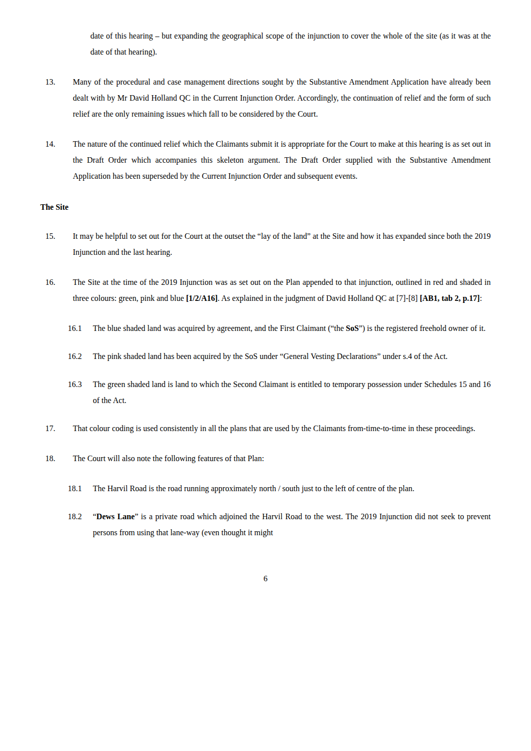date of this hearing – but expanding the geographical scope of the injunction to cover the whole of the site (as it was at the date of that hearing).
13.
Many of the procedural and case management directions sought by the Substantive Amendment Application have already been dealt with by Mr David Holland QC in the Current Injunction Order. Accordingly, the continuation of relief and the form of such relief are the only remaining issues which fall to be considered by the Court.
14.
The nature of the continued relief which the Claimants submit it is appropriate for the Court to make at this hearing is as set out in the Draft Order which accompanies this skeleton argument. The Draft Order supplied with the Substantive Amendment Application has been superseded by the Current Injunction Order and subsequent events.
The Site
15.
It may be helpful to set out for the Court at the outset the “lay of the land” at the Site and how it has expanded since both the 2019 Injunction and the last hearing.
16.
The Site at the time of the 2019 Injunction was as set out on the Plan appended to that injunction, outlined in red and shaded in three colours: green, pink and blue [1/2/A16]. As explained in the judgment of David Holland QC at [7]-[8] [AB1, tab 2, p.17]:
16.1
The blue shaded land was acquired by agreement, and the First Claimant (“the SoS”) is the registered freehold owner of it.
16.2
The pink shaded land has been acquired by the SoS under “General Vesting Declarations” under s.4 of the Act.
16.3
The green shaded land is land to which the Second Claimant is entitled to temporary possession under Schedules 15 and 16 of the Act.
17.
That colour coding is used consistently in all the plans that are used by the Claimants from-time-to-time in these proceedings.
18.
The Court will also note the following features of that Plan:
18.1
The Harvil Road is the road running approximately north / south just to the left of centre of the plan.
18.2
“Dews Lane” is a private road which adjoined the Harvil Road to the west. The 2019 Injunction did not seek to prevent persons from using that lane-way (even thought it might
6